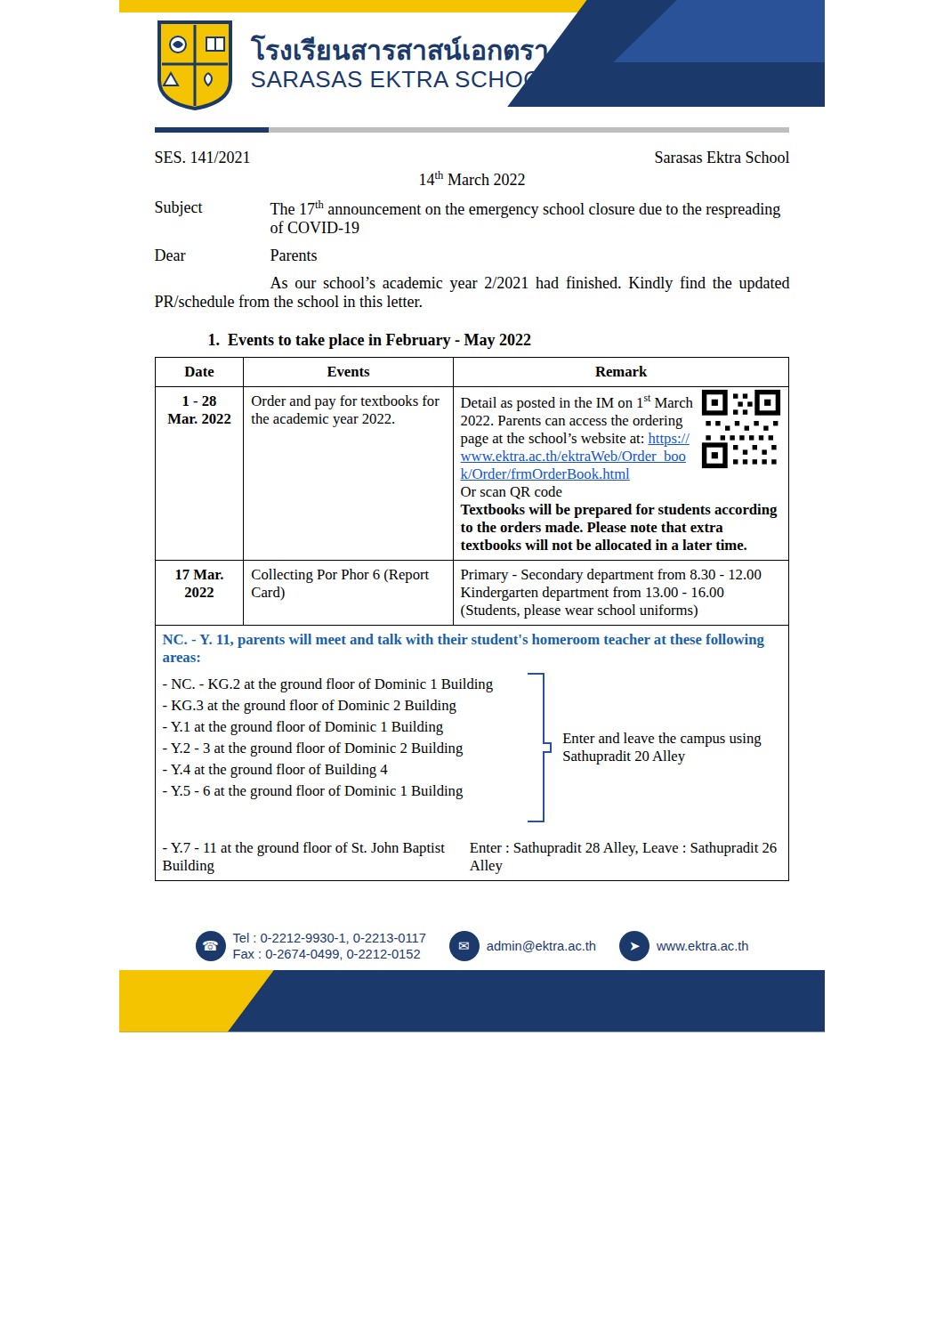โรงเรียนสารสาสน์เอกตรา
SARASAS EKTRA SCHOOL
SES. 141/2021
Sarasas Ektra School
14th March 2022
Subject
The 17th announcement on the emergency school closure due to the respreading of COVID-19
Dear
Parents
As our school’s academic year 2/2021 had finished. Kindly find the updated PR/schedule from the school in this letter.
1. Events to take place in February - May 2022
| Date | Events | Remark |
| --- | --- | --- |
| 1 - 28 Mar. 2022 | Order and pay for textbooks for the academic year 2022. | Detail as posted in the IM on 1 st March 2022. Parents can access the ordering page at the school’s website at: https://www.ektra.ac.th/ektraWeb/Order_book/Order/frmOrderBook.html Or scan QR code Textbooks will be prepared for students according to the orders made. Please note that extra textbooks will not be allocated in a later time. |
| 17 Mar. 2022 | Collecting Por Phor 6 (Report Card) | Primary - Secondary department from 8.30 - 12.00 Kindergarten department from 13.00 - 16.00 (Students, please wear school uniforms) |
| NC. - Y. 11, parents will meet and talk with their student's homeroom teacher at these following areas: - NC. - KG.2 at the ground floor of Dominic 1 Building - KG.3 at the ground floor of Dominic 2 Building - Y.1 at the ground floor of Dominic 1 Building - Y.2 - 3 at the ground floor of Dominic 2 Building - Y.4 at the ground floor of Building 4 - Y.5 - 6 at the ground floor of Dominic 1 Building Enter and leave the campus using Sathupradit 20 Alley - Y.7 - 11 at the ground floor of St. John Baptist Building Enter : Sathupradit 28 Alley, Leave : Sathupradit 26 Alley |
☎
Tel : 0-2212-9930-1, 0-2213-0117
Fax : 0-2674-0499, 0-2212-0152
✉
admin@ektra.ac.th
➤
www.ektra.ac.th